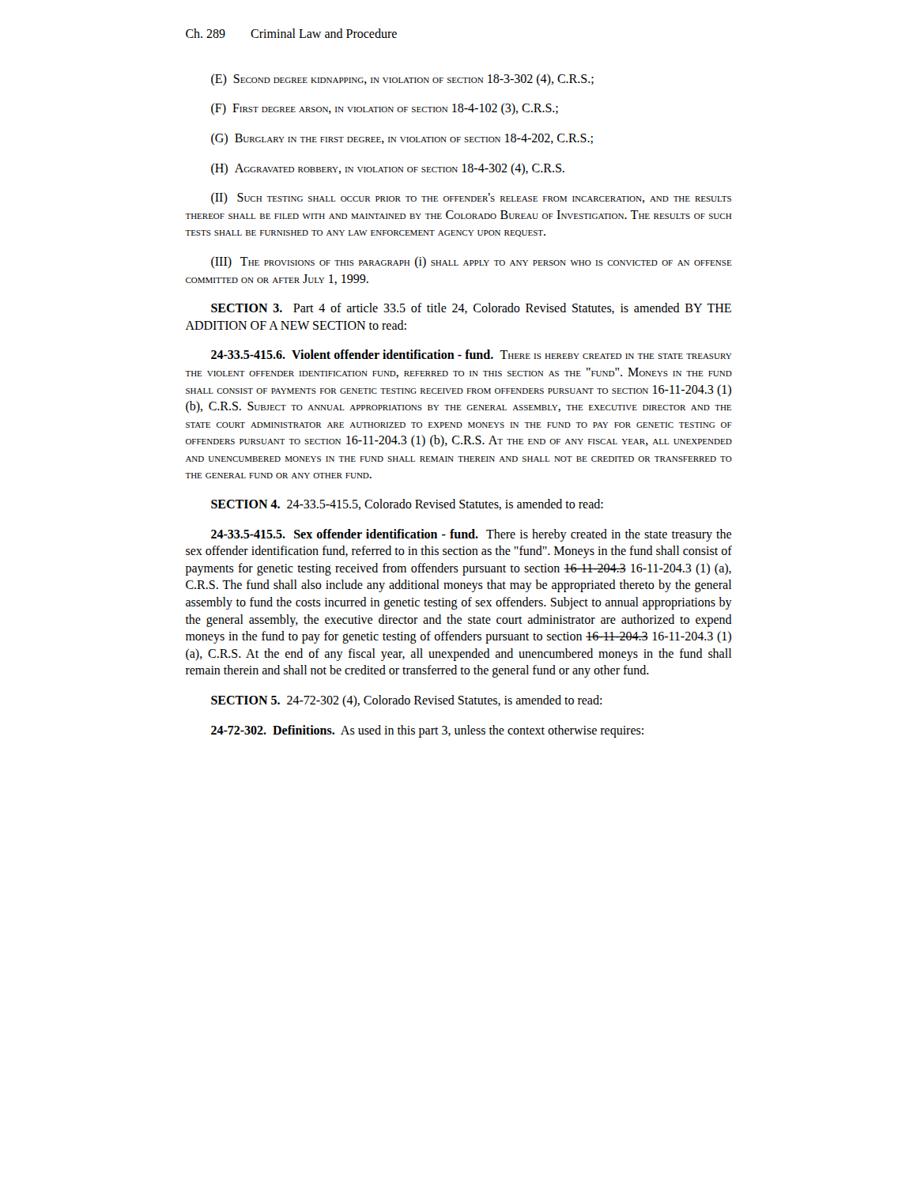Ch. 289 Criminal Law and Procedure
(E) Second degree kidnapping, in violation of section 18-3-302 (4), C.R.S.;
(F) First degree arson, in violation of section 18-4-102 (3), C.R.S.;
(G) Burglary in the first degree, in violation of section 18-4-202, C.R.S.;
(H) Aggravated robbery, in violation of section 18-4-302 (4), C.R.S.
(II) Such testing shall occur prior to the offender's release from incarceration, and the results thereof shall be filed with and maintained by the Colorado Bureau of Investigation. The results of such tests shall be furnished to any law enforcement agency upon request.
(III) The provisions of this paragraph (i) shall apply to any person who is convicted of an offense committed on or after July 1, 1999.
SECTION 3. Part 4 of article 33.5 of title 24, Colorado Revised Statutes, is amended BY THE ADDITION OF A NEW SECTION to read:
24-33.5-415.6. Violent offender identification - fund. There is hereby created in the state treasury the violent offender identification fund, referred to in this section as the "fund". Moneys in the fund shall consist of payments for genetic testing received from offenders pursuant to section 16-11-204.3 (1) (b), C.R.S. Subject to annual appropriations by the general assembly, the executive director and the state court administrator are authorized to expend moneys in the fund to pay for genetic testing of offenders pursuant to section 16-11-204.3 (1) (b), C.R.S. At the end of any fiscal year, all unexpended and unencumbered moneys in the fund shall remain therein and shall not be credited or transferred to the general fund or any other fund.
SECTION 4. 24-33.5-415.5, Colorado Revised Statutes, is amended to read:
24-33.5-415.5. Sex offender identification - fund. There is hereby created in the state treasury the sex offender identification fund, referred to in this section as the "fund". Moneys in the fund shall consist of payments for genetic testing received from offenders pursuant to section 16-11-204.3 16-11-204.3 (1) (a), C.R.S. The fund shall also include any additional moneys that may be appropriated thereto by the general assembly to fund the costs incurred in genetic testing of sex offenders. Subject to annual appropriations by the general assembly, the executive director and the state court administrator are authorized to expend moneys in the fund to pay for genetic testing of offenders pursuant to section 16-11-204.3 16-11-204.3 (1) (a), C.R.S. At the end of any fiscal year, all unexpended and unencumbered moneys in the fund shall remain therein and shall not be credited or transferred to the general fund or any other fund.
SECTION 5. 24-72-302 (4), Colorado Revised Statutes, is amended to read:
24-72-302. Definitions. As used in this part 3, unless the context otherwise requires: